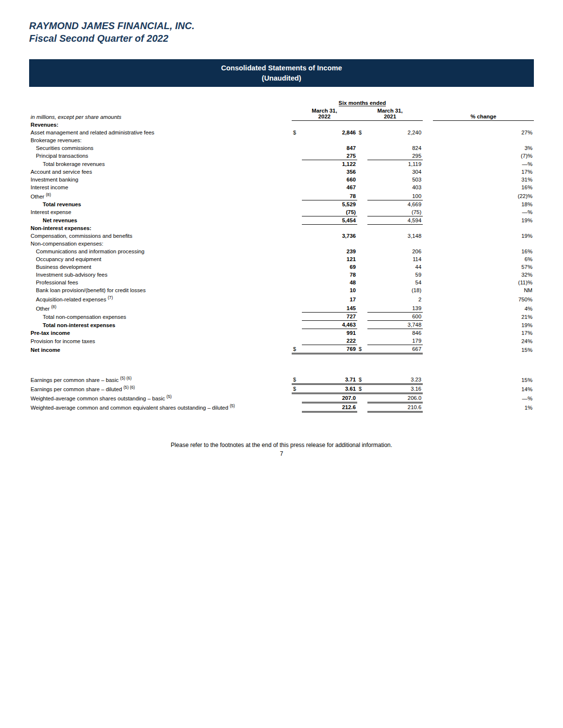RAYMOND JAMES FINANCIAL, INC.
Fiscal Second Quarter of 2022
Consolidated Statements of Income
(Unaudited)
| | Six months ended | |
| in millions, except per share amounts | March 31, 2022 | March 31, 2021 | | % change |
| Revenues: | | | | | | |
| Asset management and related administrative fees | $ | 2,846 | $ | 2,240 | | 27% |
| Brokerage revenues: | | | | | | |
| Securities commissions | | 847 | | 824 | | 3% |
| Principal transactions | | 275 | | 295 | | (7)% |
| Total brokerage revenues | | 1,122 | | 1,119 | | —% |
| Account and service fees | | 356 | | 304 | | 17% |
| Investment banking | | 660 | | 503 | | 31% |
| Interest income | | 467 | | 403 | | 16% |
| Other (8) | | 78 | | 100 | | (22)% |
| Total revenues | | 5,529 | | 4,669 | | 18% |
| Interest expense | | (75) | | (75) | | —% |
| Net revenues | | 5,454 | | 4,594 | | 19% |
| Non-interest expenses: | | | | | | |
| Compensation, commissions and benefits | | 3,736 | | 3,148 | | 19% |
| Non-compensation expenses: | | | | | | |
| Communications and information processing | | 239 | | 206 | | 16% |
| Occupancy and equipment | | 121 | | 114 | | 6% |
| Business development | | 69 | | 44 | | 57% |
| Investment sub-advisory fees | | 78 | | 59 | | 32% |
| Professional fees | | 48 | | 54 | | (11)% |
| Bank loan provision/(benefit) for credit losses | | 10 | | (18) | | NM |
| Acquisition-related expenses (7) | | 17 | | 2 | | 750% |
| Other (8) | | 145 | | 139 | | 4% |
| Total non-compensation expenses | | 727 | | 600 | | 21% |
| Total non-interest expenses | | 4,463 | | 3,748 | | 19% |
| Pre-tax income | | 991 | | 846 | | 17% |
| Provision for income taxes | | 222 | | 179 | | 24% |
| Net income | $ | 769 | $ | 667 | | 15% |
| Earnings per common share – basic (5) (6) | $ | 3.71 | $ | 3.23 | | 15% |
| Earnings per common share – diluted (5) (6) | $ | 3.61 | $ | 3.16 | | 14% |
| Weighted-average common shares outstanding – basic (5) | | 207.0 | | 206.0 | | —% |
| Weighted-average common and common equivalent shares outstanding – diluted (5) | | 212.6 | | 210.6 | | 1% |
Please refer to the footnotes at the end of this press release for additional information.
7